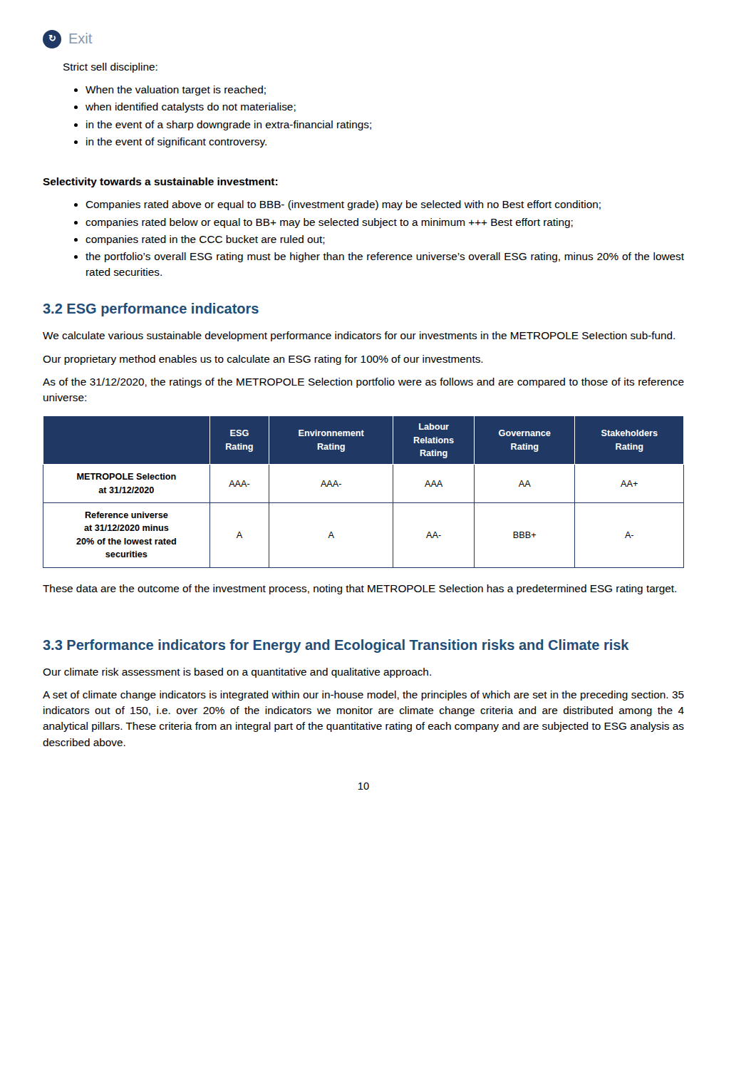↻ Exit
Strict sell discipline:
When the valuation target is reached;
when identified catalysts do not materialise;
in the event of a sharp downgrade in extra-financial ratings;
in the event of significant controversy.
Selectivity towards a sustainable investment:
Companies rated above or equal to BBB- (investment grade) may be selected with no Best effort condition;
companies rated below or equal to BB+ may be selected subject to a minimum +++ Best effort rating;
companies rated in the CCC bucket are ruled out;
the portfolio’s overall ESG rating must be higher than the reference universe’s overall ESG rating, minus 20% of the lowest rated securities.
3.2 ESG performance indicators
We calculate various sustainable development performance indicators for our investments in the METROPOLE SeIection sub-fund.
Our proprietary method enables us to calculate an ESG rating for 100% of our investments.
As of the 31/12/2020, the ratings of the METROPOLE Selection portfolio were as follows and are compared to those of its reference universe:
| | ESG Rating | Environnement Rating | Labour Relations Rating | Governance Rating | Stakeholders Rating |
| --- | --- | --- | --- | --- | --- |
| METROPOLE Selection at 31/12/2020 | AAA- | AAA- | AAA | AA | AA+ |
| Reference universe at 31/12/2020 minus 20% of the lowest rated securities | A | A | AA- | BBB+ | A- |
These data are the outcome of the investment process, noting that METROPOLE Selection has a predetermined ESG rating target.
3.3 Performance indicators for Energy and Ecological Transition risks and Climate risk
Our climate risk assessment is based on a quantitative and qualitative approach.
A set of climate change indicators is integrated within our in-house model, the principles of which are set in the preceding section. 35 indicators out of 150, i.e. over 20% of the indicators we monitor are climate change criteria and are distributed among the 4 analytical pillars. These criteria from an integral part of the quantitative rating of each company and are subjected to ESG analysis as described above.
10